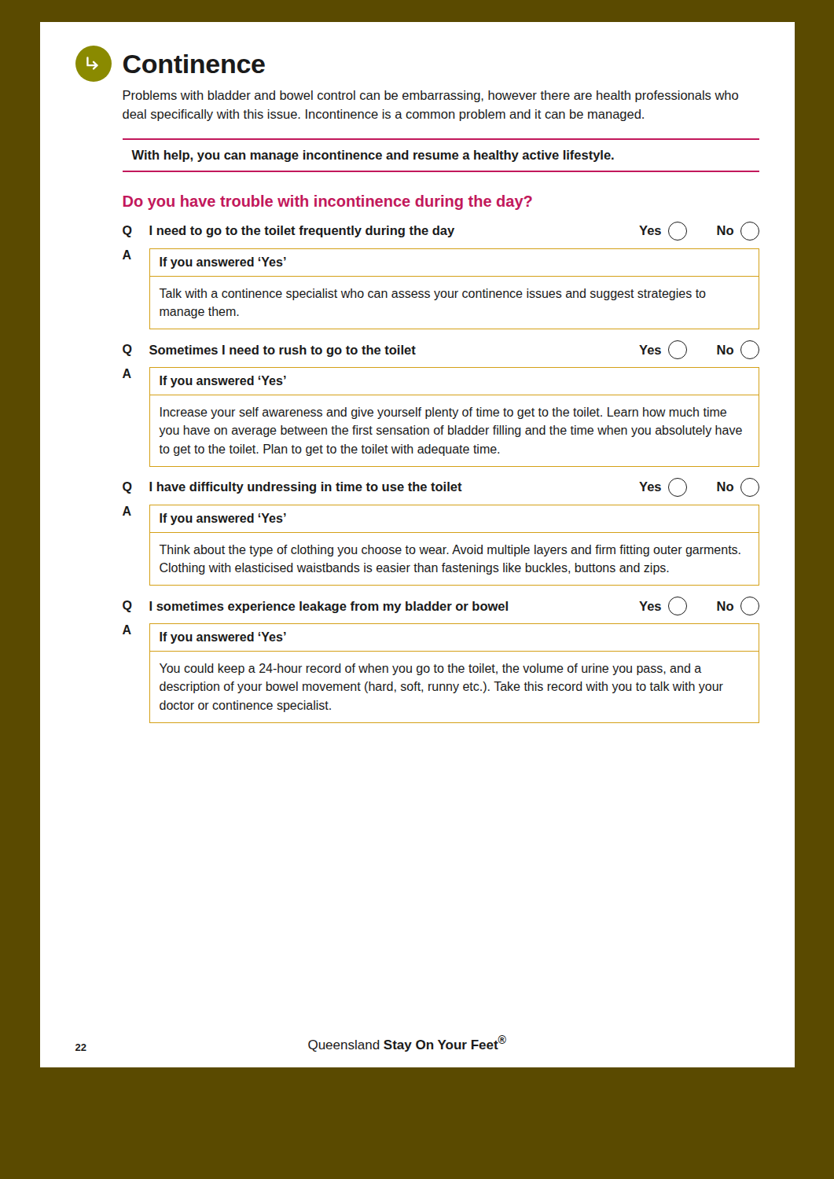Continence
Problems with bladder and bowel control can be embarrassing, however there are health professionals who deal specifically with this issue. Incontinence is a common problem and it can be managed.
With help, you can manage incontinence and resume a healthy active lifestyle.
Do you have trouble with incontinence during the day?
Q I need to go to the toilet frequently during the day Yes No
A
If you answered ‘Yes’
Talk with a continence specialist who can assess your continence issues and suggest strategies to manage them.
Q Sometimes I need to rush to go to the toilet Yes No
A
If you answered ‘Yes’
Increase your self awareness and give yourself plenty of time to get to the toilet. Learn how much time you have on average between the first sensation of bladder filling and the time when you absolutely have to get to the toilet. Plan to get to the toilet with adequate time.
Q I have difficulty undressing in time to use the toilet Yes No
A
If you answered ‘Yes’
Think about the type of clothing you choose to wear. Avoid multiple layers and firm fitting outer garments. Clothing with elasticised waistbands is easier than fastenings like buckles, buttons and zips.
Q I sometimes experience leakage from my bladder or bowel Yes No
A
If you answered ‘Yes’
You could keep a 24-hour record of when you go to the toilet, the volume of urine you pass, and a description of your bowel movement (hard, soft, runny etc.). Take this record with you to talk with your doctor or continence specialist.
22 Queensland Stay On Your Feet®